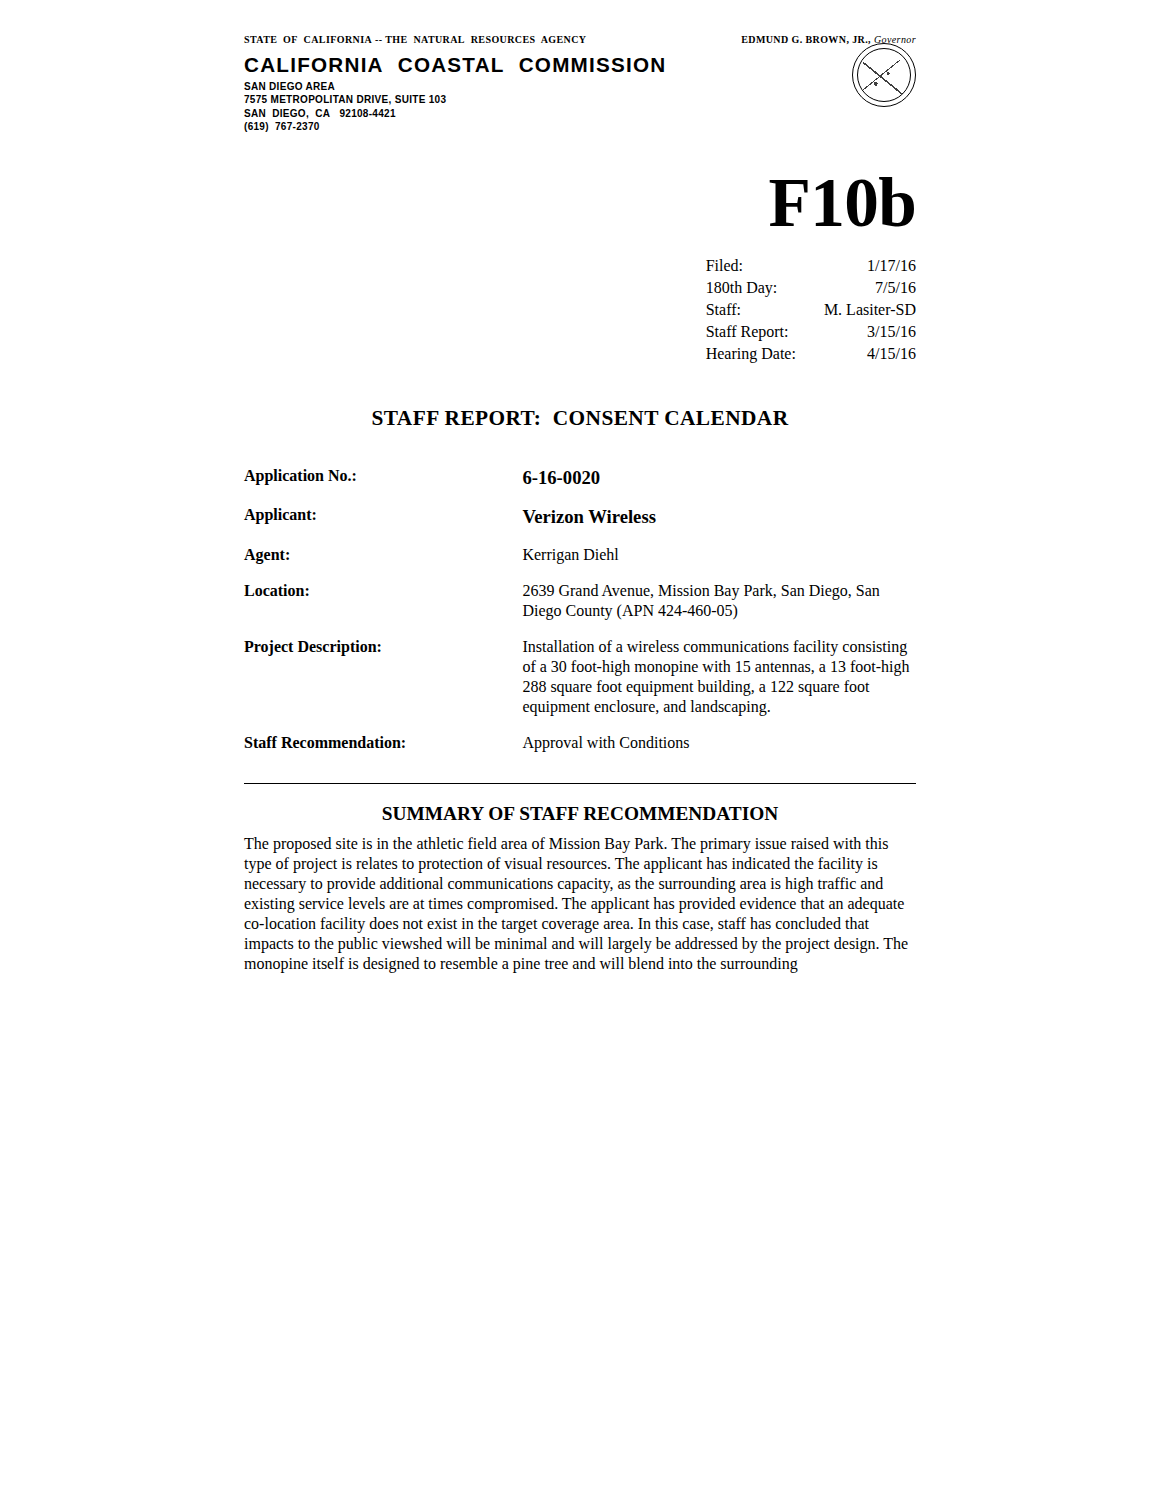STATE OF CALIFORNIA -- THE NATURAL RESOURCES AGENCY
EDMUND G. BROWN, JR., Governor
CALIFORNIA COASTAL COMMISSION
SAN DIEGO AREA
7575 METROPOLITAN DRIVE, SUITE 103
SAN DIEGO, CA 92108-4421
(619) 767-2370
F10b
| Filed: | 1/17/16 |
| 180th Day: | 7/5/16 |
| Staff: | M. Lasiter-SD |
| Staff Report: | 3/15/16 |
| Hearing Date: | 4/15/16 |
STAFF REPORT: CONSENT CALENDAR
| Application No.: | 6-16-0020 |
| Applicant: | Verizon Wireless |
| Agent: | Kerrigan Diehl |
| Location: | 2639 Grand Avenue, Mission Bay Park, San Diego, San Diego County (APN 424-460-05) |
| Project Description: | Installation of a wireless communications facility consisting of a 30 foot-high monopine with 15 antennas, a 13 foot-high 288 square foot equipment building, a 122 square foot equipment enclosure, and landscaping. |
| Staff Recommendation: | Approval with Conditions |
SUMMARY OF STAFF RECOMMENDATION
The proposed site is in the athletic field area of Mission Bay Park. The primary issue raised with this type of project is relates to protection of visual resources. The applicant has indicated the facility is necessary to provide additional communications capacity, as the surrounding area is high traffic and existing service levels are at times compromised. The applicant has provided evidence that an adequate co-location facility does not exist in the target coverage area. In this case, staff has concluded that impacts to the public viewshed will be minimal and will largely be addressed by the project design. The monopine itself is designed to resemble a pine tree and will blend into the surrounding